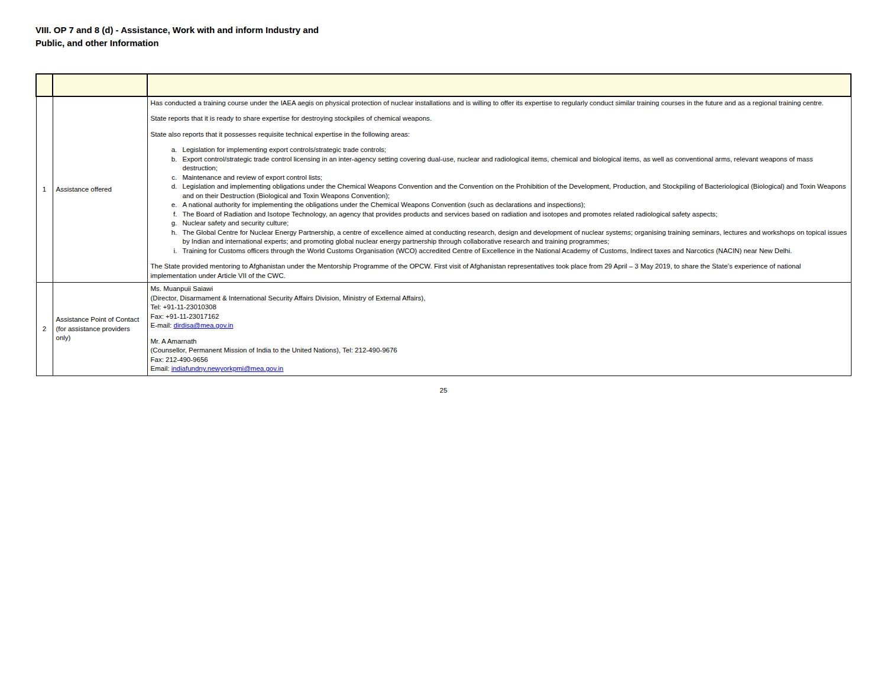VIII. OP 7 and 8 (d) - Assistance, Work with and inform Industry and
Public, and other Information
| 1 | Assistance offered | Has conducted a training course under the IAEA aegis on physical protection of nuclear installations and is willing to offer its expertise to regularly conduct similar training courses in the future and as a regional training centre. State reports that it is ready to share expertise for destroying stockpiles of chemical weapons. State also reports that it possesses requisite technical expertise in the following areas: Legislation for implementing export controls/strategic trade controls; Export control/strategic trade control licensing in an inter-agency setting covering dual-use, nuclear and radiological items, chemical and biological items, as well as conventional arms, relevant weapons of mass destruction; Maintenance and review of export control lists; Legislation and implementing obligations under the Chemical Weapons Convention and the Convention on the Prohibition of the Development, Production, and Stockpiling of Bacteriological (Biological) and Toxin Weapons and on their Destruction (Biological and Toxin Weapons Convention); A national authority for implementing the obligations under the Chemical Weapons Convention (such as declarations and inspections); The Board of Radiation and Isotope Technology, an agency that provides products and services based on radiation and isotopes and promotes related radiological safety aspects; Nuclear safety and security culture; The Global Centre for Nuclear Energy Partnership, a centre of excellence aimed at conducting research, design and development of nuclear systems; organising training seminars, lectures and workshops on topical issues by Indian and international experts; and promoting global nuclear energy partnership through collaborative research and training programmes; Training for Customs officers through the World Customs Organisation (WCO) accredited Centre of Excellence in the National Academy of Customs, Indirect taxes and Narcotics (NACIN) near New Delhi. The State provided mentoring to Afghanistan under the Mentorship Programme of the OPCW. First visit of Afghanistan representatives took place from 29 April – 3 May 2019, to share the State’s experience of national implementation under Article VII of the CWC. |
| 2 | Assistance Point of Contact (for assistance providers only) | Ms. Muanpuii Saiawi (Director, Disarmament & International Security Affairs Division, Ministry of External Affairs), Tel: +91-11-23010308 Fax: +91-11-23017162 E-mail: dirdisa@mea.gov.in Mr. A Amarnath (Counsellor, Permanent Mission of India to the United Nations), Tel: 212-490-9676 Fax: 212-490-9656 Email: indiafundny.newyorkpmi@mea.gov.in |
25